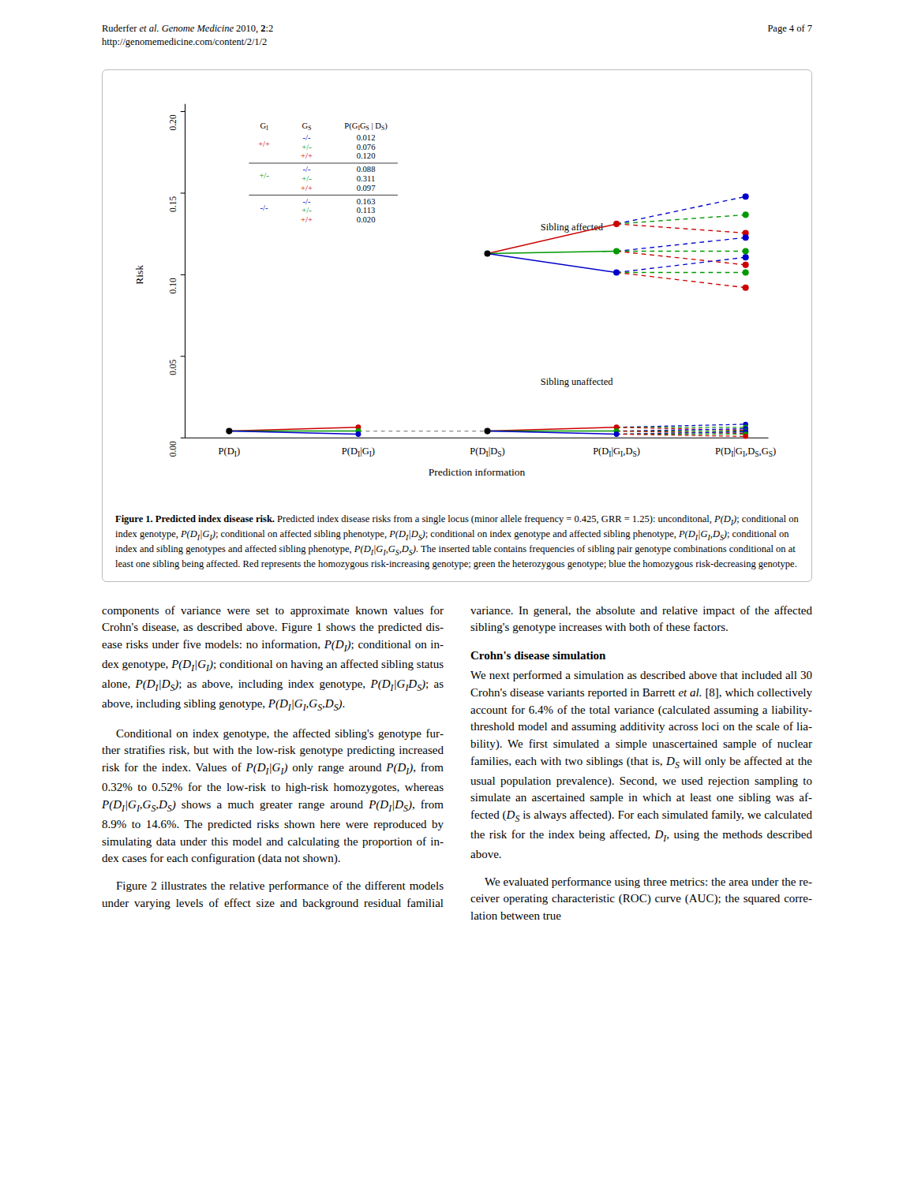Ruderfer et al. Genome Medicine 2010, 2:2
http://genomemedicine.com/content/2/1/2
Page 4 of 7
0.00 0.05 0.10 0.15 0.20 Risk P(DI) P(DI|GI) P(DI|DS) P(DI|GI,DS) P(DI|GI,DS,GS) Prediction information GI GS P(GIGS | DS) +/+ -/- +/- +/+ 0.012 0.076 0.120 +/- -/- +/- +/+ 0.088 0.311 0.097 -/- -/- +/- +/+ 0.163 0.113 0.020 Sibling affected Sibling unaffected
Figure 1. Predicted index disease risk. Predicted index disease risks from a single locus (minor allele frequency = 0.425, GRR = 1.25): unconditonal, P(DI); conditional on index genotype, P(DI|GI); conditional on affected sibling phenotype, P(DI|DS); conditional on index genotype and affected sibling phenotype, P(DI|GI,DS); conditional on index and sibling genotypes and affected sibling phenotype, P(DI|GI,GS,DS). The inserted table contains frequencies of sibling pair genotype combinations conditional on at least one sibling being affected. Red represents the homozygous risk-increasing genotype; green the heterozygous genotype; blue the homozygous risk-decreasing genotype.
components of variance were set to approximate known values for Crohn's disease, as described above. Figure 1 shows the predicted disease risks under five models: no information, P(DI); conditional on index genotype, P(DI|GI); conditional on having an affected sibling status alone, P(DI|DS); as above, including index genotype, P(DI|GIDS); as above, including sibling genotype, P(DI|GI,GS,DS).
Conditional on index genotype, the affected sibling's genotype further stratifies risk, but with the low-risk genotype predicting increased risk for the index. Values of P(DI|GI) only range around P(DI), from 0.32% to 0.52% for the low-risk to high-risk homozygotes, whereas P(DI|GI,GS,DS) shows a much greater range around P(DI|DS), from 8.9% to 14.6%. The predicted risks shown here were reproduced by simulating data under this model and calculating the proportion of index cases for each configuration (data not shown).
Figure 2 illustrates the relative performance of the different models under varying levels of effect size and background residual familial variance. In general, the absolute and relative impact of the affected sibling's genotype increases with both of these factors.
Crohn's disease simulation
We next performed a simulation as described above that included all 30 Crohn's disease variants reported in Barrett et al. [8], which collectively account for 6.4% of the total variance (calculated assuming a liability-threshold model and assuming additivity across loci on the scale of liability). We first simulated a simple unascertained sample of nuclear families, each with two siblings (that is, DS will only be affected at the usual population prevalence). Second, we used rejection sampling to simulate an ascertained sample in which at least one sibling was affected (DS is always affected). For each simulated family, we calculated the risk for the index being affected, DI, using the methods described above.
We evaluated performance using three metrics: the area under the receiver operating characteristic (ROC) curve (AUC); the squared correlation between true